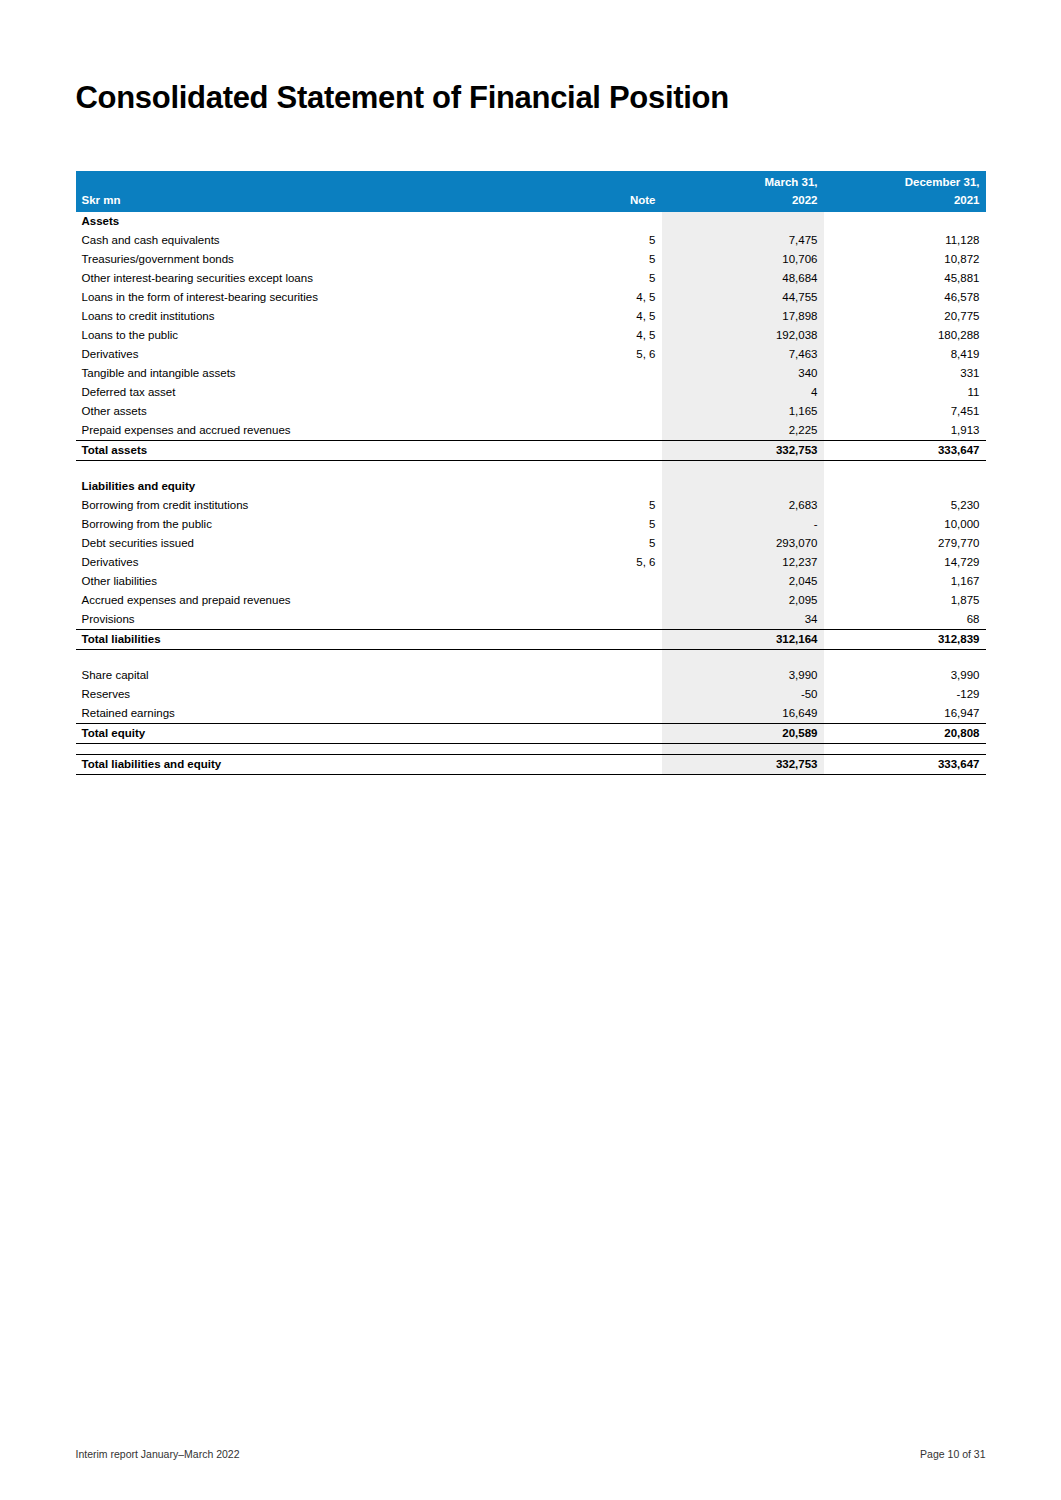Consolidated Statement of Financial Position
| | | March 31, | December 31, |
| --- | --- | --- | --- |
| Skr mn | Note | 2022 | 2021 |
| Assets | | | |
| Cash and cash equivalents | 5 | 7,475 | 11,128 |
| Treasuries/government bonds | 5 | 10,706 | 10,872 |
| Other interest-bearing securities except loans | 5 | 48,684 | 45,881 |
| Loans in the form of interest-bearing securities | 4, 5 | 44,755 | 46,578 |
| Loans to credit institutions | 4, 5 | 17,898 | 20,775 |
| Loans to the public | 4, 5 | 192,038 | 180,288 |
| Derivatives | 5, 6 | 7,463 | 8,419 |
| Tangible and intangible assets | | 340 | 331 |
| Deferred tax asset | | 4 | 11 |
| Other assets | | 1,165 | 7,451 |
| Prepaid expenses and accrued revenues | | 2,225 | 1,913 |
| Total assets | | 332,753 | 333,647 |
| Liabilities and equity | | | |
| Borrowing from credit institutions | 5 | 2,683 | 5,230 |
| Borrowing from the public | 5 | - | 10,000 |
| Debt securities issued | 5 | 293,070 | 279,770 |
| Derivatives | 5, 6 | 12,237 | 14,729 |
| Other liabilities | | 2,045 | 1,167 |
| Accrued expenses and prepaid revenues | | 2,095 | 1,875 |
| Provisions | | 34 | 68 |
| Total liabilities | | 312,164 | 312,839 |
| Share capital | | 3,990 | 3,990 |
| Reserves | | -50 | -129 |
| Retained earnings | | 16,649 | 16,947 |
| Total equity | | 20,589 | 20,808 |
| Total liabilities and equity | | 332,753 | 333,647 |
Interim report January–March 2022 Page 10 of 31